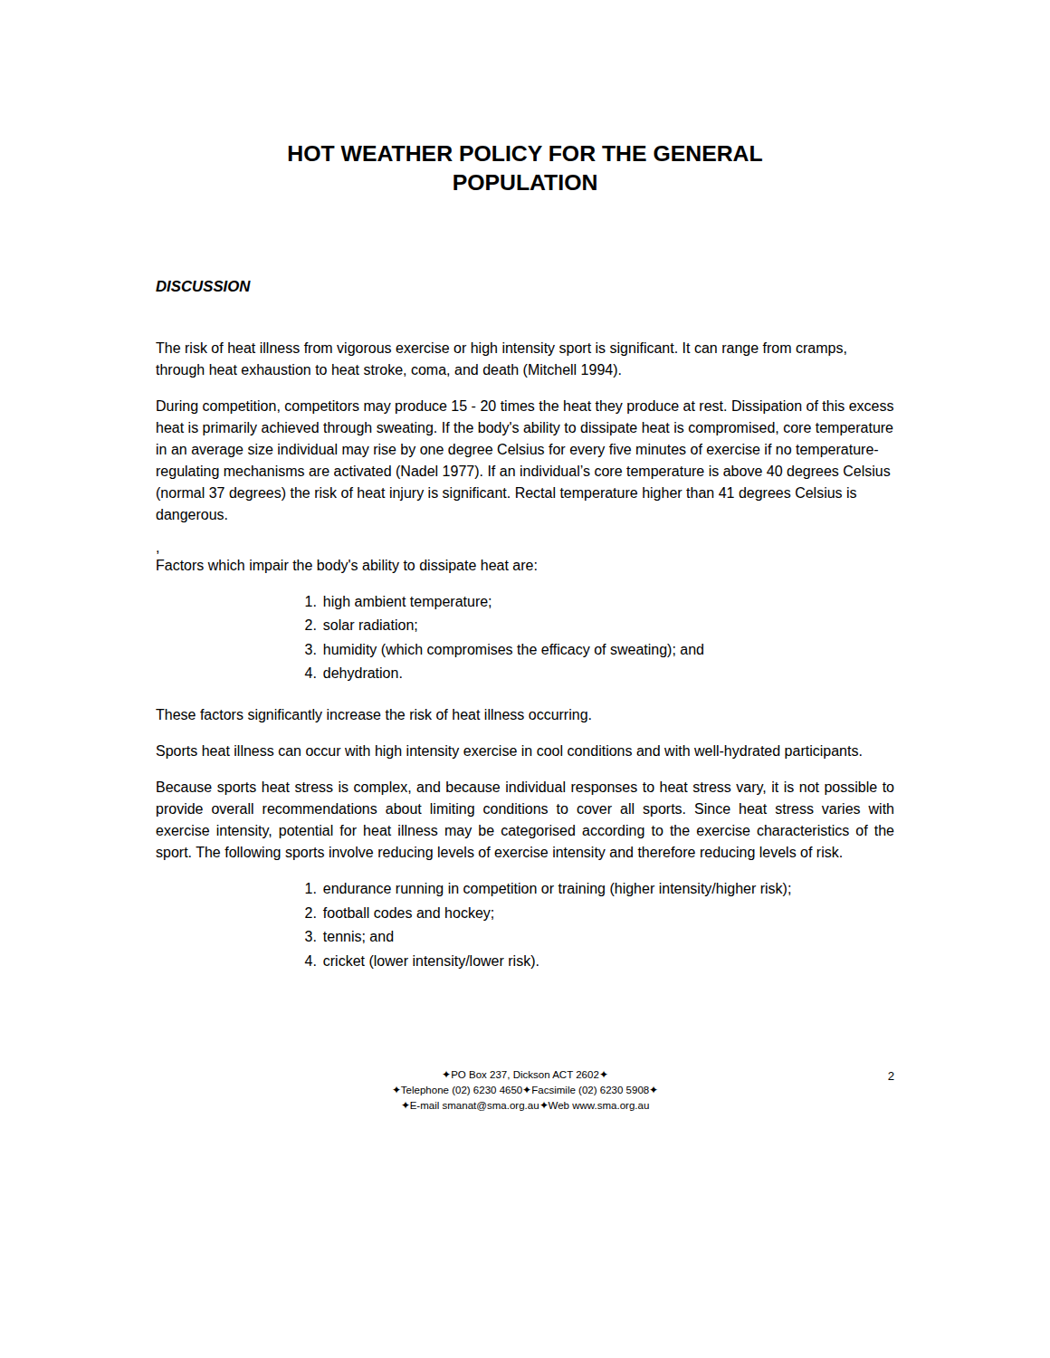HOT WEATHER POLICY FOR THE GENERAL
POPULATION
DISCUSSION
The risk of heat illness from vigorous exercise or high intensity sport is significant. It can range from cramps, through heat exhaustion to heat stroke, coma, and death (Mitchell 1994).
During competition, competitors may produce 15 - 20 times the heat they produce at rest. Dissipation of this excess heat is primarily achieved through sweating. If the body's ability to dissipate heat is compromised, core temperature in an average size individual may rise by one degree Celsius for every five minutes of exercise if no temperature-regulating mechanisms are activated (Nadel 1977). If an individual’s core temperature is above 40 degrees Celsius (normal 37 degrees) the risk of heat injury is significant. Rectal temperature higher than 41 degrees Celsius is dangerous.
,
Factors which impair the body's ability to dissipate heat are:
high ambient temperature;
solar radiation;
humidity (which compromises the efficacy of sweating); and
dehydration.
These factors significantly increase the risk of heat illness occurring.
Sports heat illness can occur with high intensity exercise in cool conditions and with well-hydrated participants.
Because sports heat stress is complex, and because individual responses to heat stress vary, it is not possible to provide overall recommendations about limiting conditions to cover all sports. Since heat stress varies with exercise intensity, potential for heat illness may be categorised according to the exercise characteristics of the sport. The following sports involve reducing levels of exercise intensity and therefore reducing levels of risk.
endurance running in competition or training (higher intensity/higher risk);
football codes and hockey;
tennis; and
cricket (lower intensity/lower risk).
2 ✦PO Box 237, Dickson ACT 2602✦
✦Telephone (02) 6230 4650✦Facsimile (02) 6230 5908✦
✦E-mail smanat@sma.org.au✦Web www.sma.org.au